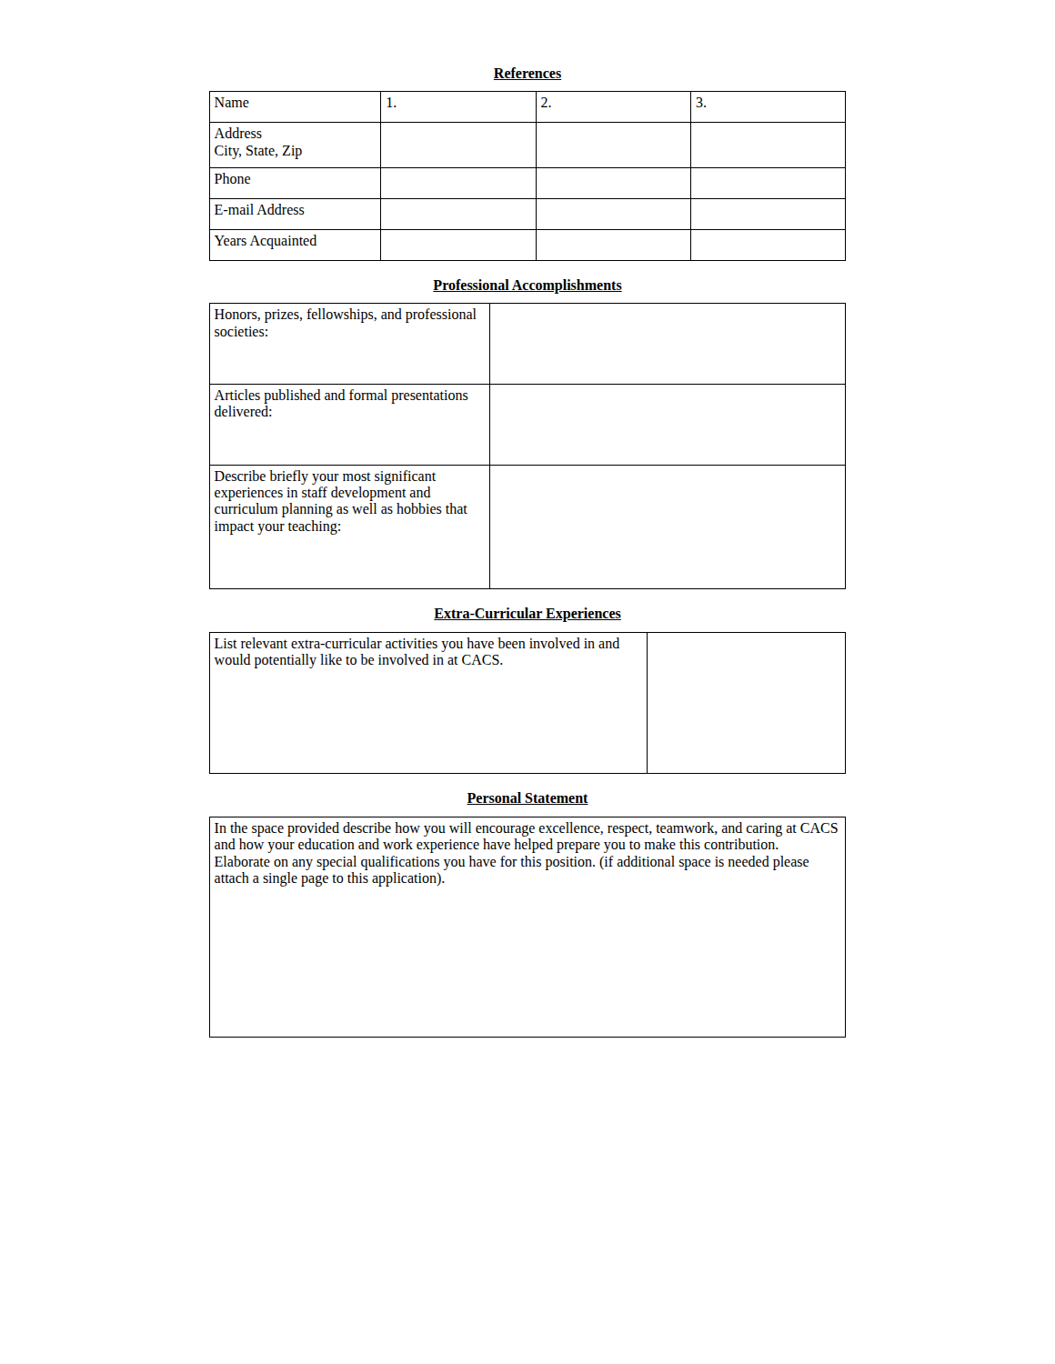References
| Name | 1. | 2. | 3. |
| Address City, State, Zip | | | |
| Phone | | | |
| E-mail Address | | | |
| Years Acquainted | | | |
Professional Accomplishments
| Honors, prizes, fellowships, and professional societies: | |
| Articles published and formal presentations delivered: | |
| Describe briefly your most significant experiences in staff development and curriculum planning as well as hobbies that impact your teaching: | |
Extra-Curricular Experiences
| List relevant extra-curricular activities you have been involved in and would potentially like to be involved in at CACS. | |
Personal Statement
| In the space provided describe how you will encourage excellence, respect, teamwork, and caring at CACS and how your education and work experience have helped prepare you to make this contribution. Elaborate on any special qualifications you have for this position. (if additional space is needed please attach a single page to this application). |